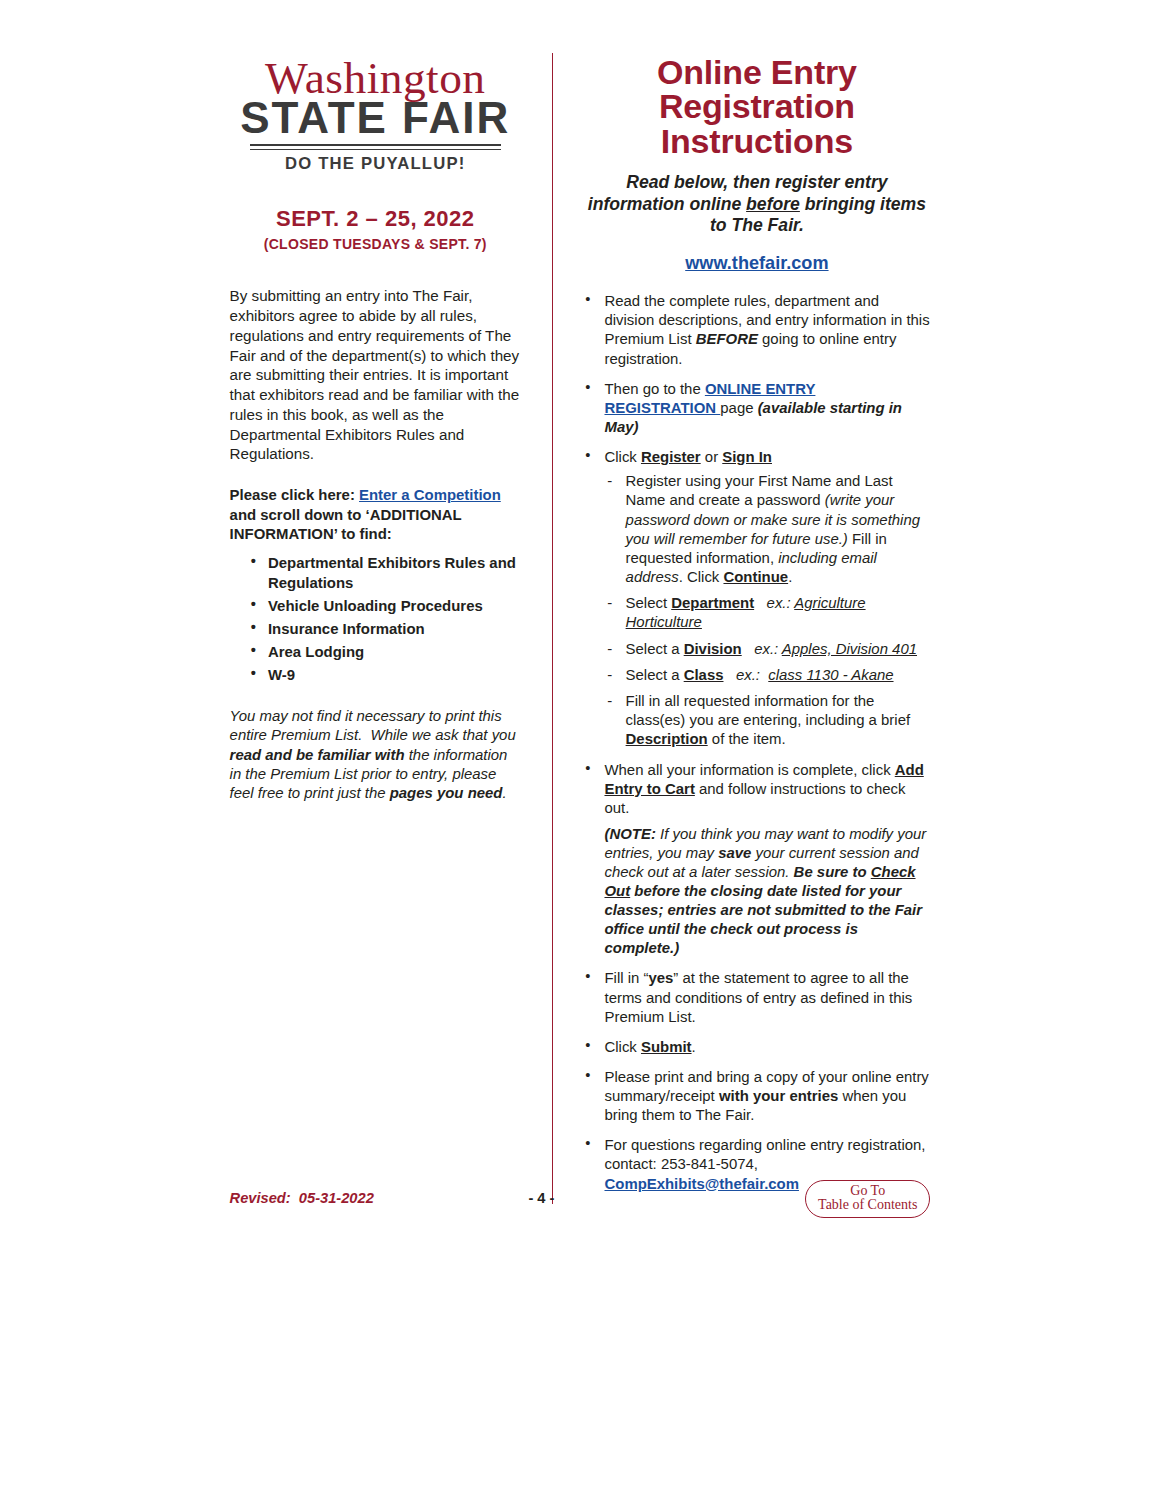Washington
STATE FAIR
DO THE PUYALLUP!
SEPT. 2 – 25, 2022
(CLOSED TUESDAYS & SEPT. 7)
By submitting an entry into The Fair, exhibitors agree to abide by all rules, regulations and entry requirements of The Fair and of the department(s) to which they are submitting their entries. It is important that exhibitors read and be familiar with the rules in this book, as well as the Departmental Exhibitors Rules and Regulations.
Please click here: Enter a Competition and scroll down to ‘ADDITIONAL INFORMATION’ to find:
Departmental Exhibitors Rules and Regulations
Vehicle Unloading Procedures
Insurance Information
Area Lodging
W-9
You may not find it necessary to print this entire Premium List. While we ask that you read and be familiar with the information in the Premium List prior to entry, please feel free to print just the pages you need.
Online Entry RegistrationInstructions
Read below, then register entry information online before bringing items to The Fair.
www.thefair.com
Read the complete rules, department and division descriptions, and entry information in this Premium List BEFORE going to online entry registration.
Then go to the ONLINE ENTRY REGISTRATION page (available starting in May)
Click Register or Sign In
Register using your First Name and Last Name and create a password (write your password down or make sure it is something you will remember for future use.) Fill in requested information, including email address. Click Continue.
Select Department ex.: Agriculture Horticulture
Select a Division ex.: Apples, Division 401
Select a Class ex.: class 1130 - Akane
Fill in all requested information for the class(es) you are entering, including a brief Description of the item.
When all your information is complete, click Add Entry to Cart and follow instructions to check out.
(NOTE: If you think you may want to modify your entries, you may save your current session and check out at a later session. Be sure to Check Out before the closing date listed for your classes; entries are not submitted to the Fair office until the check out process is complete.)
Fill in “yes” at the statement to agree to all the terms and conditions of entry as defined in this Premium List.
Click Submit.
Please print and bring a copy of your online entry summary/receipt with your entries when you bring them to The Fair.
For questions regarding online entry registration, contact: 253-841-5074, CompExhibits@thefair.com
Revised: 05-31-2022
- 4 -
Go To
Table of Contents